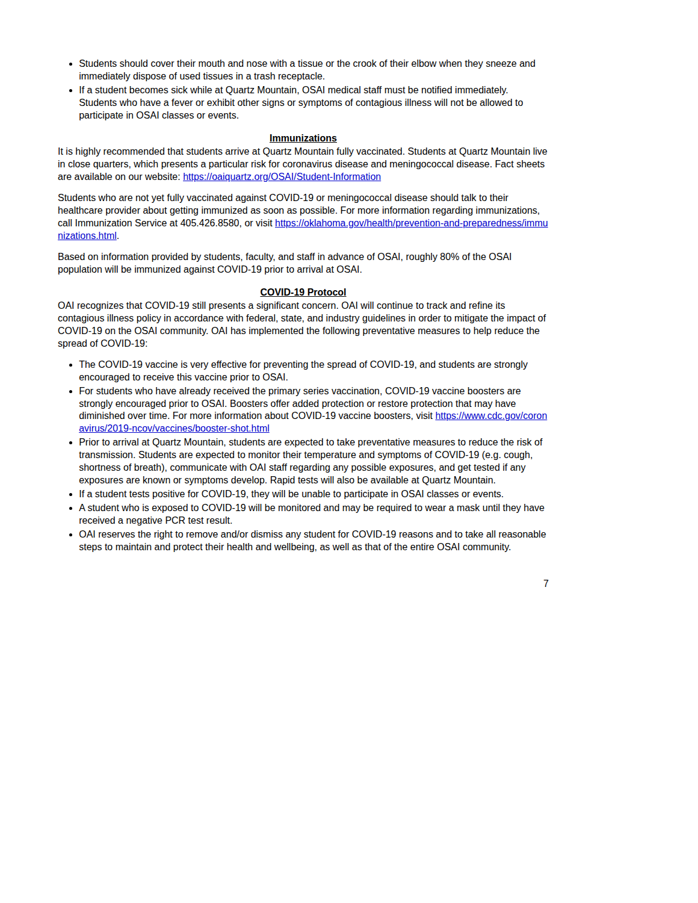Students should cover their mouth and nose with a tissue or the crook of their elbow when they sneeze and immediately dispose of used tissues in a trash receptacle.
If a student becomes sick while at Quartz Mountain, OSAI medical staff must be notified immediately. Students who have a fever or exhibit other signs or symptoms of contagious illness will not be allowed to participate in OSAI classes or events.
Immunizations
It is highly recommended that students arrive at Quartz Mountain fully vaccinated. Students at Quartz Mountain live in close quarters, which presents a particular risk for coronavirus disease and meningococcal disease. Fact sheets are available on our website: https://oaiquartz.org/OSAI/Student-Information
Students who are not yet fully vaccinated against COVID-19 or meningococcal disease should talk to their healthcare provider about getting immunized as soon as possible. For more information regarding immunizations, call Immunization Service at 405.426.8580, or visit https://oklahoma.gov/health/prevention-and-preparedness/immunizations.html.
Based on information provided by students, faculty, and staff in advance of OSAI, roughly 80% of the OSAI population will be immunized against COVID-19 prior to arrival at OSAI.
COVID-19 Protocol
OAI recognizes that COVID-19 still presents a significant concern. OAI will continue to track and refine its contagious illness policy in accordance with federal, state, and industry guidelines in order to mitigate the impact of COVID-19 on the OSAI community. OAI has implemented the following preventative measures to help reduce the spread of COVID-19:
The COVID-19 vaccine is very effective for preventing the spread of COVID-19, and students are strongly encouraged to receive this vaccine prior to OSAI.
For students who have already received the primary series vaccination, COVID-19 vaccine boosters are strongly encouraged prior to OSAI. Boosters offer added protection or restore protection that may have diminished over time. For more information about COVID-19 vaccine boosters, visit https://www.cdc.gov/coronavirus/2019-ncov/vaccines/booster-shot.html
Prior to arrival at Quartz Mountain, students are expected to take preventative measures to reduce the risk of transmission. Students are expected to monitor their temperature and symptoms of COVID-19 (e.g. cough, shortness of breath), communicate with OAI staff regarding any possible exposures, and get tested if any exposures are known or symptoms develop. Rapid tests will also be available at Quartz Mountain.
If a student tests positive for COVID-19, they will be unable to participate in OSAI classes or events.
A student who is exposed to COVID-19 will be monitored and may be required to wear a mask until they have received a negative PCR test result.
OAI reserves the right to remove and/or dismiss any student for COVID-19 reasons and to take all reasonable steps to maintain and protect their health and wellbeing, as well as that of the entire OSAI community.
7